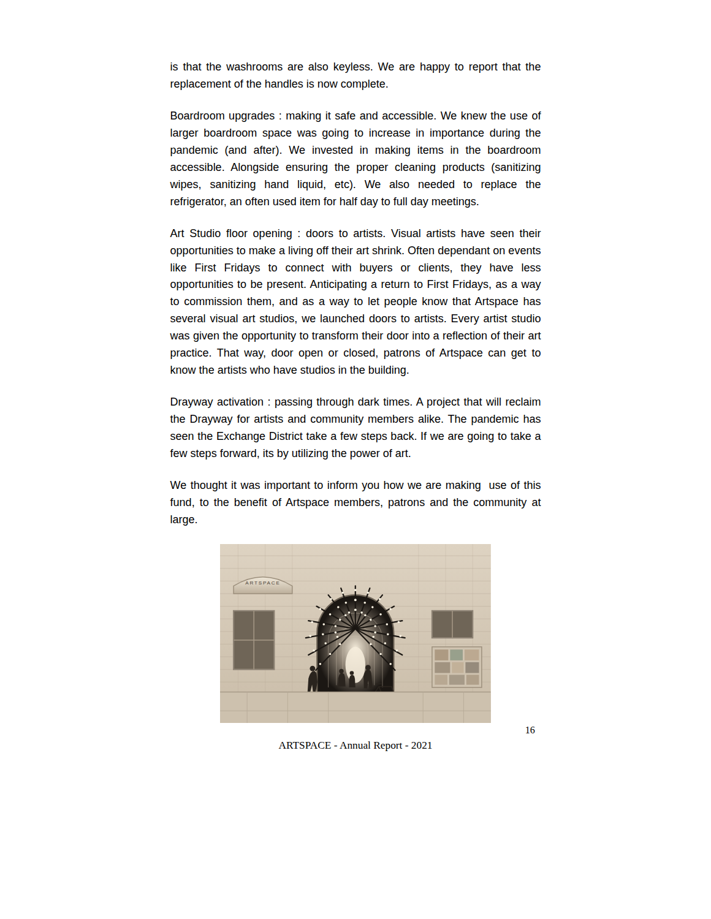is that the washrooms are also keyless. We are happy to report that the replacement of the handles is now complete.
Boardroom upgrades : making it safe and accessible. We knew the use of larger boardroom space was going to increase in importance during the pandemic (and after). We invested in making items in the boardroom accessible. Alongside ensuring the proper cleaning products (sanitizing wipes, sanitizing hand liquid, etc). We also needed to replace the refrigerator, an often used item for half day to full day meetings.
Art Studio floor opening : doors to artists. Visual artists have seen their opportunities to make a living off their art shrink. Often dependant on events like First Fridays to connect with buyers or clients, they have less opportunities to be present. Anticipating a return to First Fridays, as a way to commission them, and as a way to let people know that Artspace has several visual art studios, we launched doors to artists. Every artist studio was given the opportunity to transform their door into a reflection of their art practice. That way, door open or closed, patrons of Artspace can get to know the artists who have studios in the building.
Drayway activation : passing through dark times. A project that will reclaim the Drayway for artists and community members alike. The pandemic has seen the Exchange District take a few steps back. If we are going to take a few steps forward, its by utilizing the power of art.
We thought it was important to inform you how we are making use of this fund, to the benefit of Artspace members, patrons and the community at large.
ARTSPACE
16
ARTSPACE - Annual Report - 2021